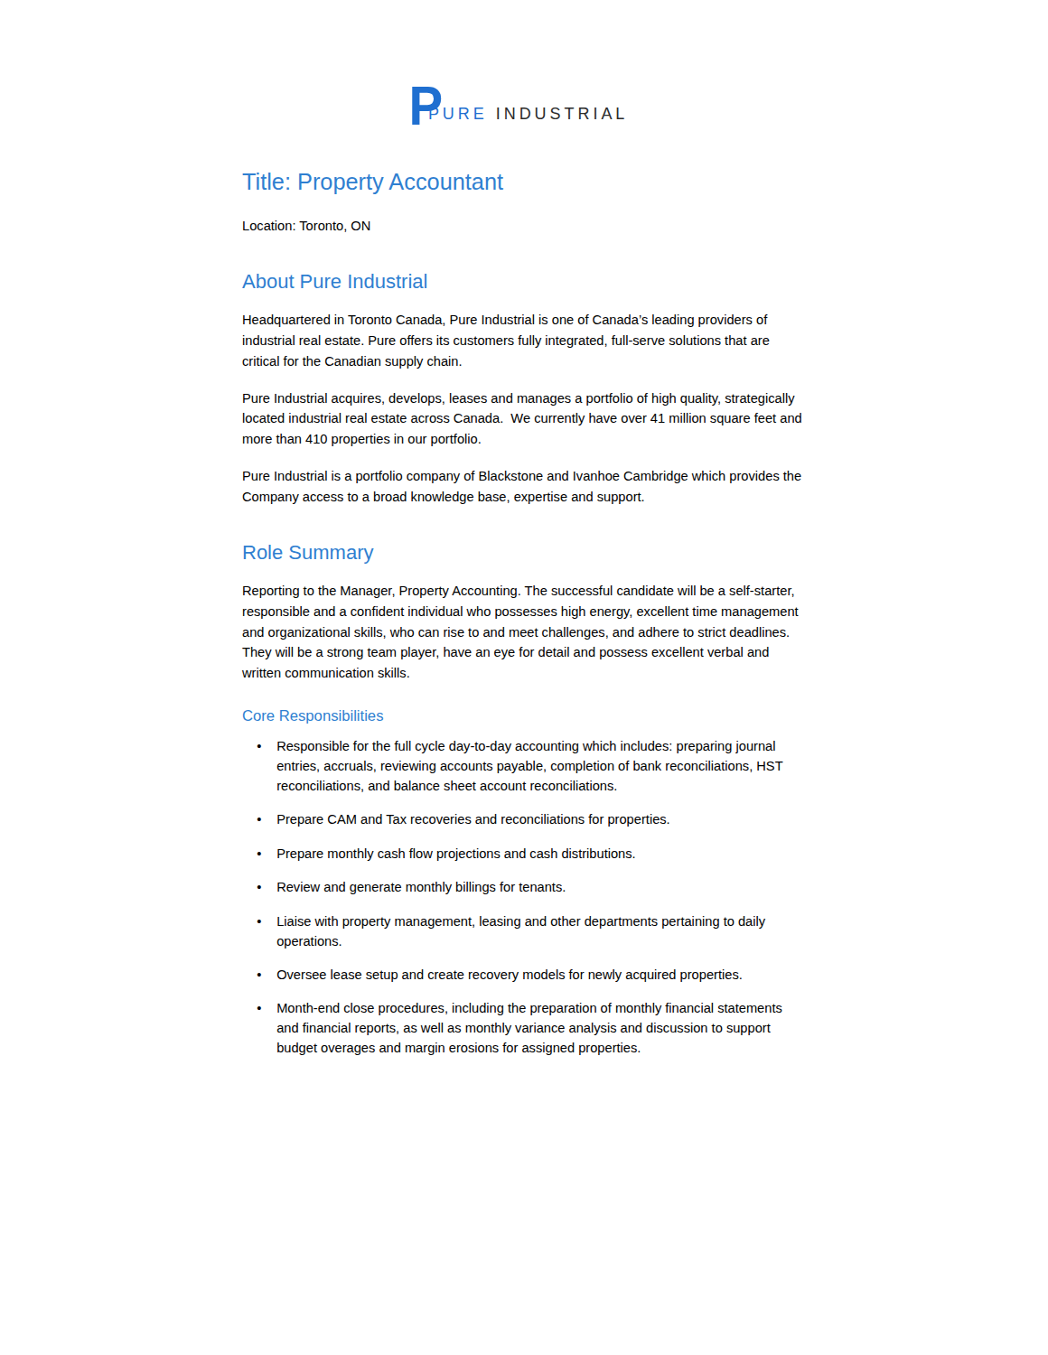PPURE INDUSTRIAL
Title: Property Accountant
Location: Toronto, ON
About Pure Industrial
Headquartered in Toronto Canada, Pure Industrial is one of Canada’s leading providers of industrial real estate. Pure offers its customers fully integrated, full-serve solutions that are critical for the Canadian supply chain.
Pure Industrial acquires, develops, leases and manages a portfolio of high quality, strategically located industrial real estate across Canada. We currently have over 41 million square feet and more than 410 properties in our portfolio.
Pure Industrial is a portfolio company of Blackstone and Ivanhoe Cambridge which provides the Company access to a broad knowledge base, expertise and support.
Role Summary
Reporting to the Manager, Property Accounting. The successful candidate will be a self-starter, responsible and a confident individual who possesses high energy, excellent time management and organizational skills, who can rise to and meet challenges, and adhere to strict deadlines. They will be a strong team player, have an eye for detail and possess excellent verbal and written communication skills.
Core Responsibilities
Responsible for the full cycle day-to-day accounting which includes: preparing journal entries, accruals, reviewing accounts payable, completion of bank reconciliations, HST reconciliations, and balance sheet account reconciliations.
Prepare CAM and Tax recoveries and reconciliations for properties.
Prepare monthly cash flow projections and cash distributions.
Review and generate monthly billings for tenants.
Liaise with property management, leasing and other departments pertaining to daily operations.
Oversee lease setup and create recovery models for newly acquired properties.
Month-end close procedures, including the preparation of monthly financial statements and financial reports, as well as monthly variance analysis and discussion to support budget overages and margin erosions for assigned properties.